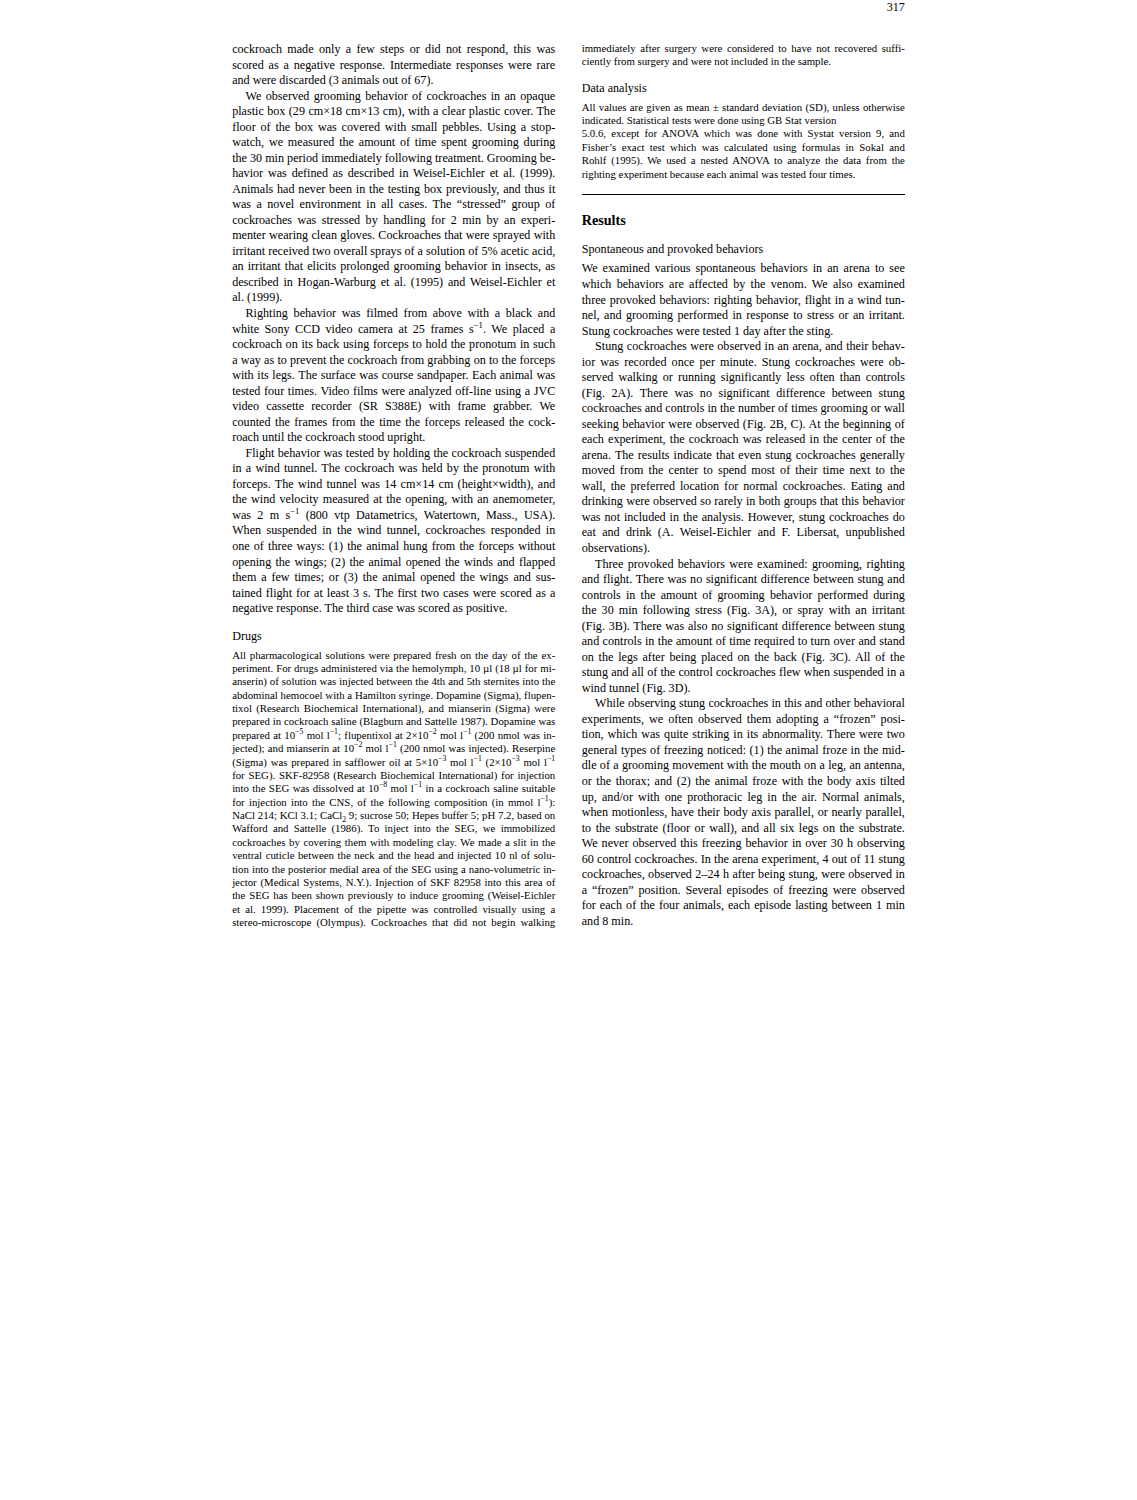317
cockroach made only a few steps or did not respond, this was scored as a negative response. Intermediate responses were rare and were discarded (3 animals out of 67).
We observed grooming behavior of cockroaches in an opaque plastic box (29 cm×18 cm×13 cm), with a clear plastic cover. The floor of the box was covered with small pebbles. Using a stopwatch, we measured the amount of time spent grooming during the 30 min period immediately following treatment. Grooming behavior was defined as described in Weisel-Eichler et al. (1999). Animals had never been in the testing box previously, and thus it was a novel environment in all cases. The “stressed” group of cockroaches was stressed by handling for 2 min by an experimenter wearing clean gloves. Cockroaches that were sprayed with irritant received two overall sprays of a solution of 5% acetic acid, an irritant that elicits prolonged grooming behavior in insects, as described in Hogan-Warburg et al. (1995) and Weisel-Eichler et al. (1999).
Righting behavior was filmed from above with a black and white Sony CCD video camera at 25 frames s−1. We placed a cockroach on its back using forceps to hold the pronotum in such a way as to prevent the cockroach from grabbing on to the forceps with its legs. The surface was course sandpaper. Each animal was tested four times. Video films were analyzed off-line using a JVC video cassette recorder (SR S388E) with frame grabber. We counted the frames from the time the forceps released the cockroach until the cockroach stood upright.
Flight behavior was tested by holding the cockroach suspended in a wind tunnel. The cockroach was held by the pronotum with forceps. The wind tunnel was 14 cm×14 cm (height×width), and the wind velocity measured at the opening, with an anemometer, was 2 m s−1 (800 vtp Datametrics, Watertown, Mass., USA). When suspended in the wind tunnel, cockroaches responded in one of three ways: (1) the animal hung from the forceps without opening the wings; (2) the animal opened the winds and flapped them a few times; or (3) the animal opened the wings and sustained flight for at least 3 s. The first two cases were scored as a negative response. The third case was scored as positive.
Drugs
All pharmacological solutions were prepared fresh on the day of the experiment. For drugs administered via the hemolymph, 10 µl (18 µl for mianserin) of solution was injected between the 4th and 5th sternites into the abdominal hemocoel with a Hamilton syringe. Dopamine (Sigma), flupentixol (Research Biochemical International), and mianserin (Sigma) were prepared in cockroach saline (Blagburn and Sattelle 1987). Dopamine was prepared at 10−5 mol l−1; flupentixol at 2×10−2 mol l−1 (200 nmol was injected); and mianserin at 10−2 mol l−1 (200 nmol was injected). Reserpine (Sigma) was prepared in safflower oil at 5×10−3 mol l−1 (2×10−3 mol l−1 for SEG). SKF-82958 (Research Biochemical International) for injection into the SEG was dissolved at 10−8 mol l−1 in a cockroach saline suitable for injection into the CNS, of the following composition (in mmol l−1): NaCl 214; KCl 3.1; CaCl2 9; sucrose 50; Hepes buffer 5; pH 7.2, based on Wafford and Sattelle (1986). To inject into the SEG, we immobilized cockroaches by covering them with modeling clay. We made a slit in the ventral cuticle between the neck and the head and injected 10 nl of solution into the posterior medial area of the SEG using a nano-volumetric injector (Medical Systems, N.Y.). Injection of SKF 82958 into this area of the SEG has been shown previously to induce grooming (Weisel-Eichler et al. 1999). Placement of the pipette was controlled visually using a stereo-microscope (Olympus). Cockroaches that did not begin walking immediately after surgery were considered to have not recovered sufficiently from surgery and were not included in the sample.
Data analysis
All values are given as mean ± standard deviation (SD), unless otherwise indicated. Statistical tests were done using GB Stat version
5.0.6, except for ANOVA which was done with Systat version 9, and Fisher’s exact test which was calculated using formulas in Sokal and Rohlf (1995). We used a nested ANOVA to analyze the data from the righting experiment because each animal was tested four times.
Results
Spontaneous and provoked behaviors
We examined various spontaneous behaviors in an arena to see which behaviors are affected by the venom. We also examined three provoked behaviors: righting behavior, flight in a wind tunnel, and grooming performed in response to stress or an irritant. Stung cockroaches were tested 1 day after the sting.
Stung cockroaches were observed in an arena, and their behavior was recorded once per minute. Stung cockroaches were observed walking or running significantly less often than controls (Fig. 2A). There was no significant difference between stung cockroaches and controls in the number of times grooming or wall seeking behavior were observed (Fig. 2B, C). At the beginning of each experiment, the cockroach was released in the center of the arena. The results indicate that even stung cockroaches generally moved from the center to spend most of their time next to the wall, the preferred location for normal cockroaches. Eating and drinking were observed so rarely in both groups that this behavior was not included in the analysis. However, stung cockroaches do eat and drink (A. Weisel-Eichler and F. Libersat, unpublished observations).
Three provoked behaviors were examined: grooming, righting and flight. There was no significant difference between stung and controls in the amount of grooming behavior performed during the 30 min following stress (Fig. 3A), or spray with an irritant (Fig. 3B). There was also no significant difference between stung and controls in the amount of time required to turn over and stand on the legs after being placed on the back (Fig. 3C). All of the stung and all of the control cockroaches flew when suspended in a wind tunnel (Fig. 3D).
While observing stung cockroaches in this and other behavioral experiments, we often observed them adopting a “frozen” position, which was quite striking in its abnormality. There were two general types of freezing noticed: (1) the animal froze in the middle of a grooming movement with the mouth on a leg, an antenna, or the thorax; and (2) the animal froze with the body axis tilted up, and/or with one prothoracic leg in the air. Normal animals, when motionless, have their body axis parallel, or nearly parallel, to the substrate (floor or wall), and all six legs on the substrate. We never observed this freezing behavior in over 30 h observing 60 control cockroaches. In the arena experiment, 4 out of 11 stung cockroaches, observed 2–24 h after being stung, were observed in a “frozen” position. Several episodes of freezing were observed for each of the four animals, each episode lasting between 1 min and 8 min.